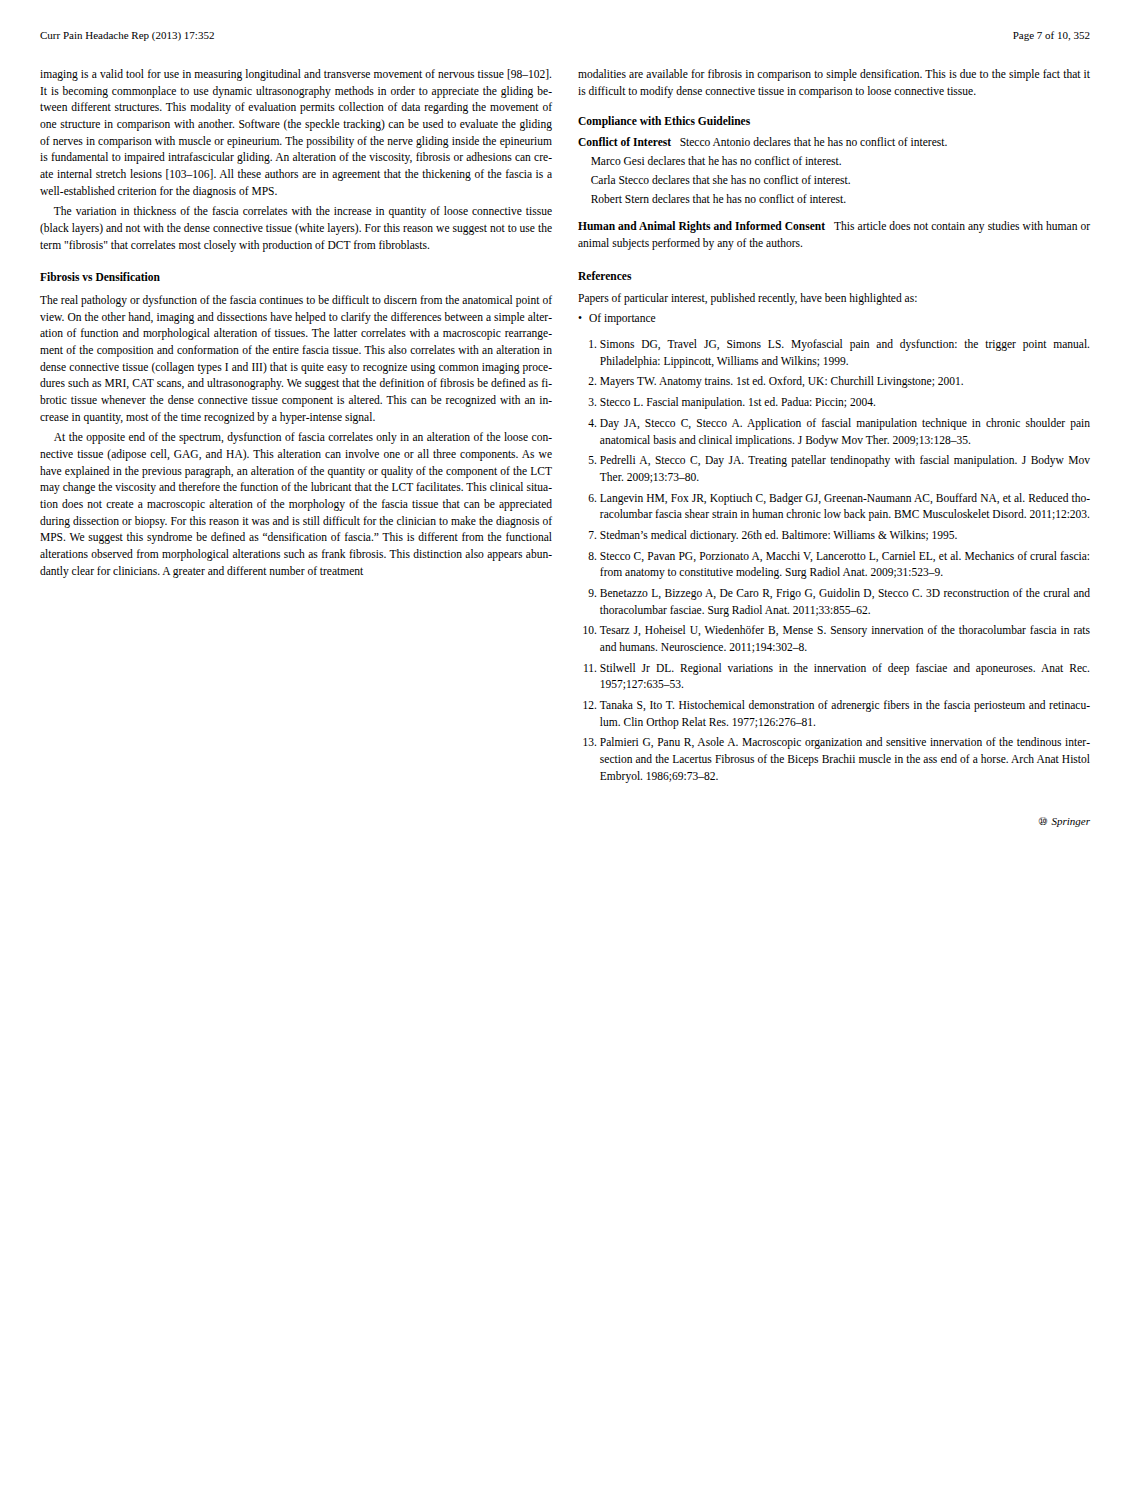Curr Pain Headache Rep (2013) 17:352 Page 7 of 10, 352
imaging is a valid tool for use in measuring longitudinal and transverse movement of nervous tissue [98–102]. It is becoming commonplace to use dynamic ultrasonography methods in order to appreciate the gliding between different structures. This modality of evaluation permits collection of data regarding the movement of one structure in comparison with another. Software (the speckle tracking) can be used to evaluate the gliding of nerves in comparison with muscle or epineurium. The possibility of the nerve gliding inside the epineurium is fundamental to impaired intrafascicular gliding. An alteration of the viscosity, fibrosis or adhesions can create internal stretch lesions [103–106]. All these authors are in agreement that the thickening of the fascia is a well-established criterion for the diagnosis of MPS.
The variation in thickness of the fascia correlates with the increase in quantity of loose connective tissue (black layers) and not with the dense connective tissue (white layers). For this reason we suggest not to use the term "fibrosis" that correlates most closely with production of DCT from fibroblasts.
Fibrosis vs Densification
The real pathology or dysfunction of the fascia continues to be difficult to discern from the anatomical point of view. On the other hand, imaging and dissections have helped to clarify the differences between a simple alteration of function and morphological alteration of tissues. The latter correlates with a macroscopic rearrangement of the composition and conformation of the entire fascia tissue. This also correlates with an alteration in dense connective tissue (collagen types I and III) that is quite easy to recognize using common imaging procedures such as MRI, CAT scans, and ultrasonography. We suggest that the definition of fibrosis be defined as fibrotic tissue whenever the dense connective tissue component is altered. This can be recognized with an increase in quantity, most of the time recognized by a hyper-intense signal.
At the opposite end of the spectrum, dysfunction of fascia correlates only in an alteration of the loose connective tissue (adipose cell, GAG, and HA). This alteration can involve one or all three components. As we have explained in the previous paragraph, an alteration of the quantity or quality of the component of the LCT may change the viscosity and therefore the function of the lubricant that the LCT facilitates. This clinical situation does not create a macroscopic alteration of the morphology of the fascia tissue that can be appreciated during dissection or biopsy. For this reason it was and is still difficult for the clinician to make the diagnosis of MPS. We suggest this syndrome be defined as “densification of fascia.” This is different from the functional alterations observed from morphological alterations such as frank fibrosis. This distinction also appears abundantly clear for clinicians. A greater and different number of treatment
modalities are available for fibrosis in comparison to simple densification. This is due to the simple fact that it is difficult to modify dense connective tissue in comparison to loose connective tissue.
Compliance with Ethics Guidelines
Conflict of Interest Stecco Antonio declares that he has no conflict of interest.
Marco Gesi declares that he has no conflict of interest.
Carla Stecco declares that she has no conflict of interest.
Robert Stern declares that he has no conflict of interest.
Human and Animal Rights and Informed Consent This article does not contain any studies with human or animal subjects performed by any of the authors.
References
Papers of particular interest, published recently, have been highlighted as:
Of importance
Simons DG, Travel JG, Simons LS. Myofascial pain and dysfunction: the trigger point manual. Philadelphia: Lippincott, Williams and Wilkins; 1999.
Mayers TW. Anatomy trains. 1st ed. Oxford, UK: Churchill Livingstone; 2001.
Stecco L. Fascial manipulation. 1st ed. Padua: Piccin; 2004.
Day JA, Stecco C, Stecco A. Application of fascial manipulation technique in chronic shoulder pain anatomical basis and clinical implications. J Bodyw Mov Ther. 2009;13:128–35.
Pedrelli A, Stecco C, Day JA. Treating patellar tendinopathy with fascial manipulation. J Bodyw Mov Ther. 2009;13:73–80.
Langevin HM, Fox JR, Koptiuch C, Badger GJ, Greenan-Naumann AC, Bouffard NA, et al. Reduced thoracolumbar fascia shear strain in human chronic low back pain. BMC Musculoskelet Disord. 2011;12:203.
Stedman’s medical dictionary. 26th ed. Baltimore: Williams & Wilkins; 1995.
Stecco C, Pavan PG, Porzionato A, Macchi V, Lancerotto L, Carniel EL, et al. Mechanics of crural fascia: from anatomy to constitutive modeling. Surg Radiol Anat. 2009;31:523–9.
Benetazzo L, Bizzego A, De Caro R, Frigo G, Guidolin D, Stecco C. 3D reconstruction of the crural and thoracolumbar fasciae. Surg Radiol Anat. 2011;33:855–62.
Tesarz J, Hoheisel U, Wiedenhöfer B, Mense S. Sensory innervation of the thoracolumbar fascia in rats and humans. Neuroscience. 2011;194:302–8.
Stilwell Jr DL. Regional variations in the innervation of deep fasciae and aponeuroses. Anat Rec. 1957;127:635–53.
Tanaka S, Ito T. Histochemical demonstration of adrenergic fibers in the fascia periosteum and retinaculum. Clin Orthop Relat Res. 1977;126:276–81.
Palmieri G, Panu R, Asole A. Macroscopic organization and sensitive innervation of the tendinous intersection and the Lacertus Fibrosus of the Biceps Brachii muscle in the ass end of a horse. Arch Anat Histol Embryol. 1986;69:73–82.
Springer